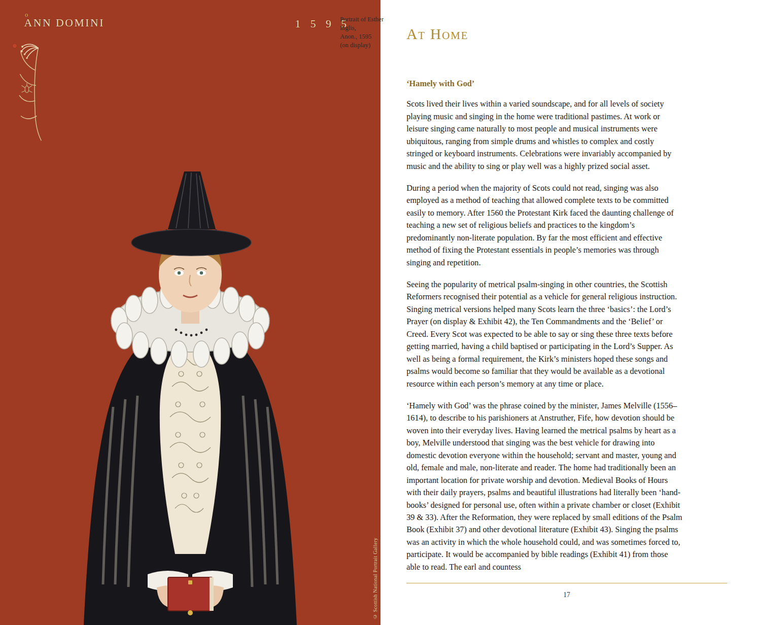o ANN DOMINI
1595
© Scottish National Portrait Gallery
At Home
Portrait of Esther Inglis,
Anon., 1595
(on display)
‘Hamely with God’
Scots lived their lives within a varied soundscape, and for all levels of society playing music and singing in the home were traditional pastimes. At work or leisure singing came naturally to most people and musical instruments were ubiquitous, ranging from simple drums and whistles to complex and costly stringed or keyboard instruments. Celebrations were invariably accompanied by music and the ability to sing or play well was a highly prized social asset.
During a period when the majority of Scots could not read, singing was also employed as a method of teaching that allowed complete texts to be committed easily to memory. After 1560 the Protestant Kirk faced the daunting challenge of teaching a new set of religious beliefs and practices to the kingdom’s predominantly non-literate population. By far the most efficient and effective method of fixing the Protestant essentials in people’s memories was through singing and repetition.
Seeing the popularity of metrical psalm-singing in other countries, the Scottish Reformers recognised their potential as a vehicle for general religious instruction. Singing metrical versions helped many Scots learn the three ‘basics’: the Lord’s Prayer (on display & Exhibit 42), the Ten Commandments and the ‘Belief’ or Creed. Every Scot was expected to be able to say or sing these three texts before getting married, having a child baptised or participating in the Lord’s Supper. As well as being a formal requirement, the Kirk’s ministers hoped these songs and psalms would become so familiar that they would be available as a devotional resource within each person’s memory at any time or place.
‘Hamely with God’ was the phrase coined by the minister, James Melville (1556–1614), to describe to his parishioners at Anstruther, Fife, how devotion should be woven into their everyday lives. Having learned the metrical psalms by heart as a boy, Melville understood that singing was the best vehicle for drawing into domestic devotion everyone within the household; servant and master, young and old, female and male, non-literate and reader. The home had traditionally been an important location for private worship and devotion. Medieval Books of Hours with their daily prayers, psalms and beautiful illustrations had literally been ‘hand-books’ designed for personal use, often within a private chamber or closet (Exhibit 39 & 33). After the Reformation, they were replaced by small editions of the Psalm Book (Exhibit 37) and other devotional literature (Exhibit 43). Singing the psalms was an activity in which the whole household could, and was sometimes forced to, participate. It would be accompanied by bible readings (Exhibit 41) from those able to read. The earl and countess
17